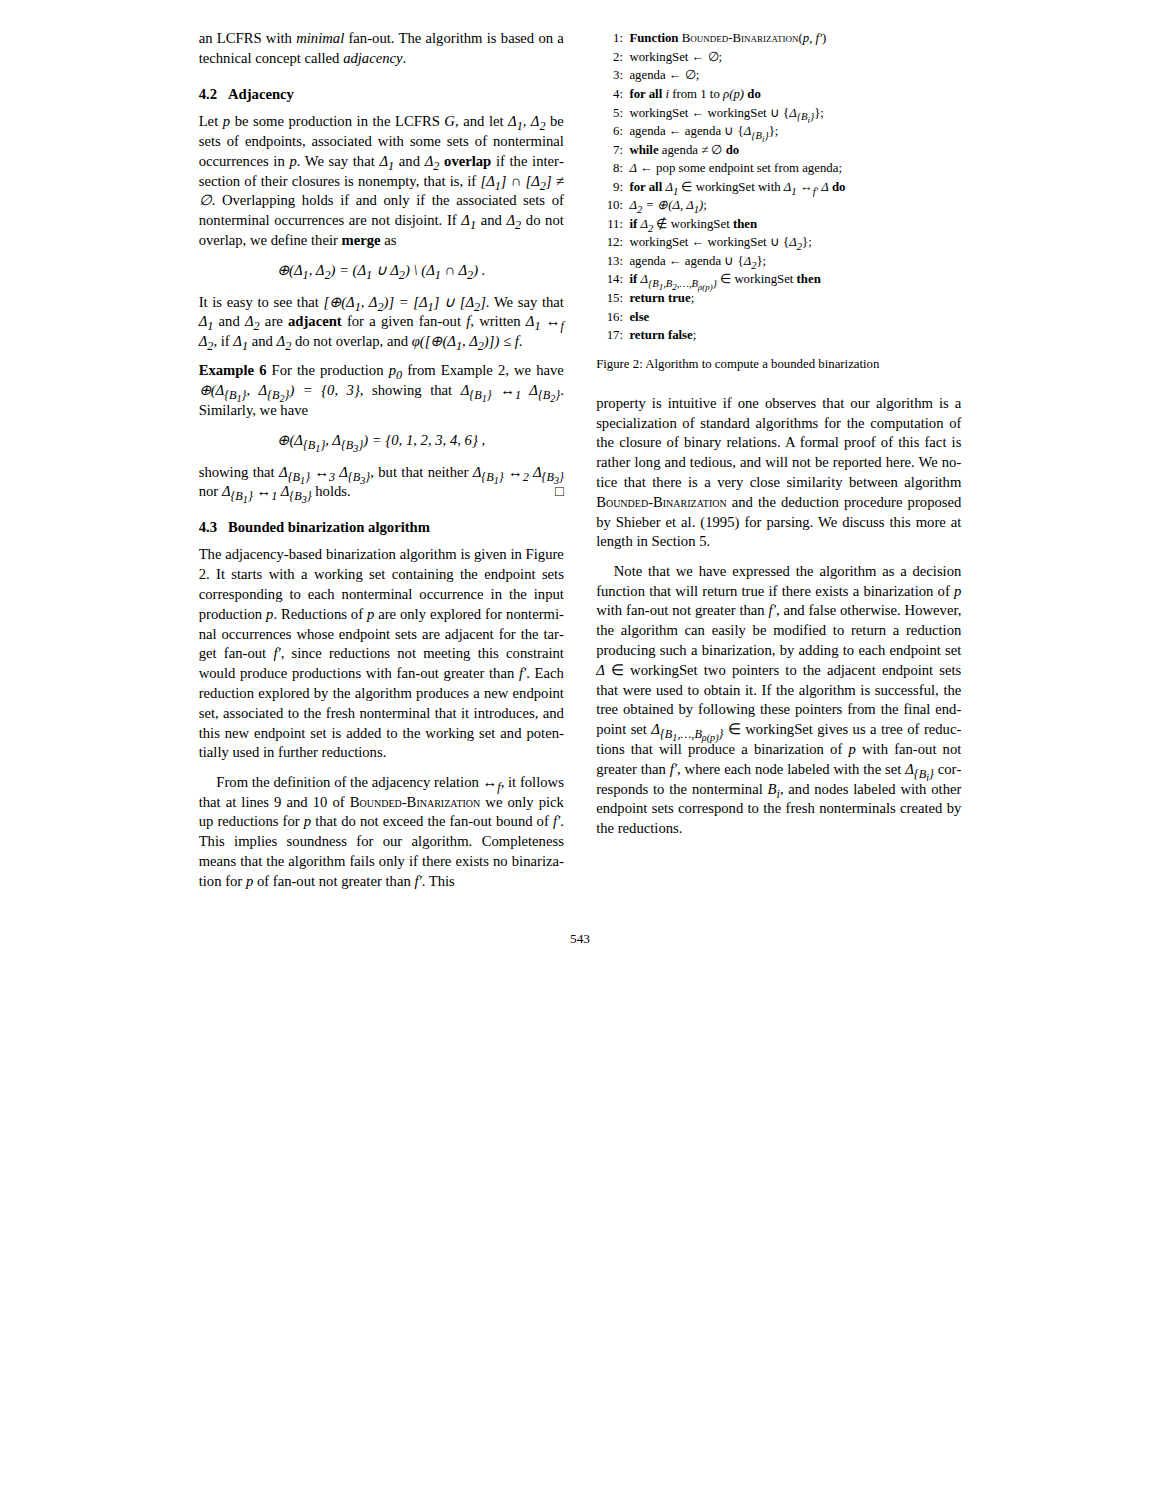an LCFRS with minimal fan-out. The algorithm is based on a technical concept called adjacency.
4.2 Adjacency
Let p be some production in the LCFRS G, and let Δ1, Δ2 be sets of endpoints, associated with some sets of nonterminal occurrences in p. We say that Δ1 and Δ2 overlap if the intersection of their closures is nonempty, that is, if [Δ1] ∩ [Δ2] ≠ ∅. Overlapping holds if and only if the associated sets of nonterminal occurrences are not disjoint. If Δ1 and Δ2 do not overlap, we define their merge as
⊕(Δ1, Δ2) = (Δ1 ∪ Δ2) \ (Δ1 ∩ Δ2) .
It is easy to see that [⊕(Δ1, Δ2)] = [Δ1] ∪ [Δ2]. We say that Δ1 and Δ2 are adjacent for a given fan-out f, written Δ1 ↔f Δ2, if Δ1 and Δ2 do not overlap, and φ([⊕(Δ1, Δ2)]) ≤ f.
Example 6 For the production p0 from Example 2, we have ⊕(Δ{B1}, Δ{B2}) = {0, 3}, showing that Δ{B1} ↔1 Δ{B2}. Similarly, we have
⊕(Δ{B1}, Δ{B3}) = {0, 1, 2, 3, 4, 6} ,
showing that Δ{B1} ↔3 Δ{B3}, but that neither Δ{B1} ↔2 Δ{B3} nor Δ{B1} ↔1 Δ{B3} holds. □
4.3 Bounded binarization algorithm
The adjacency-based binarization algorithm is given in Figure 2. It starts with a working set containing the endpoint sets corresponding to each nonterminal occurrence in the input production p. Reductions of p are only explored for nonterminal occurrences whose endpoint sets are adjacent for the target fan-out f′, since reductions not meeting this constraint would produce productions with fan-out greater than f′. Each reduction explored by the algorithm produces a new endpoint set, associated to the fresh nonterminal that it introduces, and this new endpoint set is added to the working set and potentially used in further reductions.
From the definition of the adjacency relation ↔f, it follows that at lines 9 and 10 of Bounded-Binarization we only pick up reductions for p that do not exceed the fan-out bound of f′. This implies soundness for our algorithm. Completeness means that the algorithm fails only if there exists no binarization for p of fan-out not greater than f′. This
| 1: | Function Bounded-Binarization ( p , f′ ) |
| 2: | workingSet ← ∅; |
| 3: | agenda ← ∅; |
| 4: | for all i from 1 to ρ(p) do |
| 5: | workingSet ← workingSet ∪ { Δ {B i } }; |
| 6: | agenda ← agenda ∪ { Δ {B i } }; |
| 7: | while agenda ≠ ∅ do |
| 8: | Δ ← pop some endpoint set from agenda; |
| 9: | for all Δ 1 ∈ workingSet with Δ 1 ↔ f′ Δ do |
| 10: | Δ 2 = ⊕(Δ, Δ 1 ) ; |
| 11: | if Δ 2 ∉ workingSet then |
| 12: | workingSet ← workingSet ∪ { Δ 2 }; |
| 13: | agenda ← agenda ∪ { Δ 2 }; |
| 14: | if Δ {B 1 ,B 2 ,…,B ρ(p) } ∈ workingSet then |
| 15: | return true ; |
| 16: | else |
| 17: | return false ; |
Figure 2: Algorithm to compute a bounded binarization
property is intuitive if one observes that our algorithm is a specialization of standard algorithms for the computation of the closure of binary relations. A formal proof of this fact is rather long and tedious, and will not be reported here. We notice that there is a very close similarity between algorithm Bounded-Binarization and the deduction procedure proposed by Shieber et al. (1995) for parsing. We discuss this more at length in Section 5.
Note that we have expressed the algorithm as a decision function that will return true if there exists a binarization of p with fan-out not greater than f′, and false otherwise. However, the algorithm can easily be modified to return a reduction producing such a binarization, by adding to each endpoint set Δ ∈ workingSet two pointers to the adjacent endpoint sets that were used to obtain it. If the algorithm is successful, the tree obtained by following these pointers from the final endpoint set Δ{B1,…,Bρ(p)} ∈ workingSet gives us a tree of reductions that will produce a binarization of p with fan-out not greater than f′, where each node labeled with the set Δ{Bi} corresponds to the nonterminal Bi, and nodes labeled with other endpoint sets correspond to the fresh nonterminals created by the reductions.
543